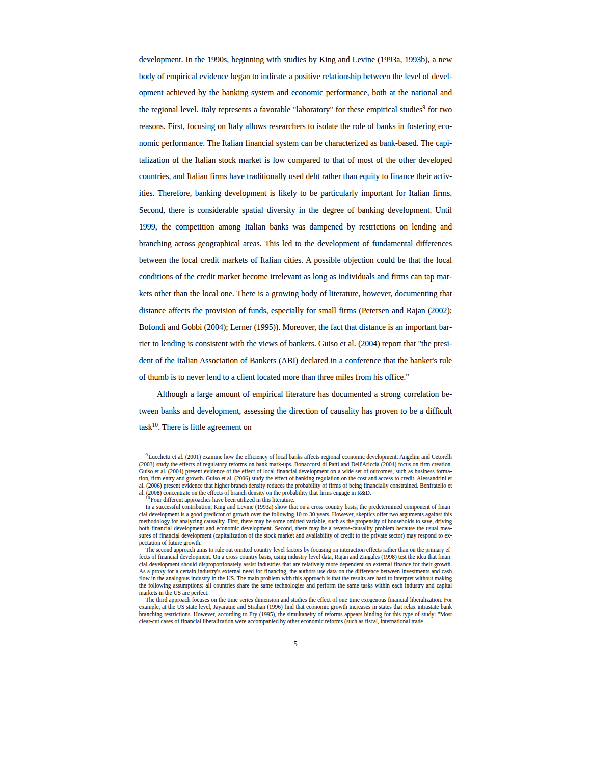development. In the 1990s, beginning with studies by King and Levine (1993a, 1993b), a new body of empirical evidence began to indicate a positive relationship between the level of development achieved by the banking system and economic performance, both at the national and the regional level. Italy represents a favorable "laboratory" for these empirical studies9 for two reasons. First, focusing on Italy allows researchers to isolate the role of banks in fostering economic performance. The Italian financial system can be characterized as bank-based. The capitalization of the Italian stock market is low compared to that of most of the other developed countries, and Italian firms have traditionally used debt rather than equity to finance their activities. Therefore, banking development is likely to be particularly important for Italian firms. Second, there is considerable spatial diversity in the degree of banking development. Until 1999, the competition among Italian banks was dampened by restrictions on lending and branching across geographical areas. This led to the development of fundamental differences between the local credit markets of Italian cities. A possible objection could be that the local conditions of the credit market become irrelevant as long as individuals and firms can tap markets other than the local one. There is a growing body of literature, however, documenting that distance affects the provision of funds, especially for small firms (Petersen and Rajan (2002); Bofondi and Gobbi (2004); Lerner (1995)). Moreover, the fact that distance is an important barrier to lending is consistent with the views of bankers. Guiso et al. (2004) report that "the president of the Italian Association of Bankers (ABI) declared in a conference that the banker's rule of thumb is to never lend to a client located more than three miles from his office."
Although a large amount of empirical literature has documented a strong correlation between banks and development, assessing the direction of causality has proven to be a difficult task10. There is little agreement on
9 Lucchetti et al. (2001) examine how the efficiency of local banks affects regional economic development. Angelini and Cetorelli (2003) study the effects of regulatory reforms on bank mark-ups. Bonaccorsi di Patti and Dell'Ariccia (2004) focus on firm creation. Guiso et al. (2004) present evidence of the effect of local financial development on a wide set of outcomes, such as business formation, firm entry and growth. Guiso et al. (2006) study the effect of banking regulation on the cost and access to credit. Alessandrini et al. (2006) present evidence that higher branch density reduces the probability of firms of being financially constrained. Benfratello et al. (2008) concentrate on the effects of branch density on the probability that firms engage in R&D.
10 Four different approaches have been utilized in this literature.
In a successful contribution, King and Levine (1993a) show that on a cross-country basis, the predetermined component of financial development is a good predictor of growth over the following 10 to 30 years. However, skeptics offer two arguments against this methodology for analyzing causality. First, there may be some omitted variable, such as the propensity of households to save, driving both financial development and economic development. Second, there may be a reverse-causality problem because the usual measures of financial development (capitalization of the stock market and availability of credit to the private sector) may respond to expectation of future growth.
The second approach aims to rule out omitted country-level factors by focusing on interaction effects rather than on the primary effects of financial development. On a cross-country basis, using industry-level data, Rajan and Zingales (1998) test the idea that financial development should disproportionately assist industries that are relatively more dependent on external finance for their growth. As a proxy for a certain industry's external need for financing, the authors use data on the difference between investments and cash flow in the analogous industry in the US. The main problem with this approach is that the results are hard to interpret without making the following assumptions: all countries share the same technologies and perform the same tasks within each industry and capital markets in the US are perfect.
The third approach focuses on the time-series dimension and studies the effect of one-time exogenous financial liberalization. For example, at the US state level, Jayaratne and Strahan (1996) find that economic growth increases in states that relax intrastate bank branching restrictions. However, according to Fry (1995), the simultaneity of reforms appears binding for this type of study: "Most clear-cut cases of financial liberalization were accompanied by other economic reforms (such as fiscal, international trade
5